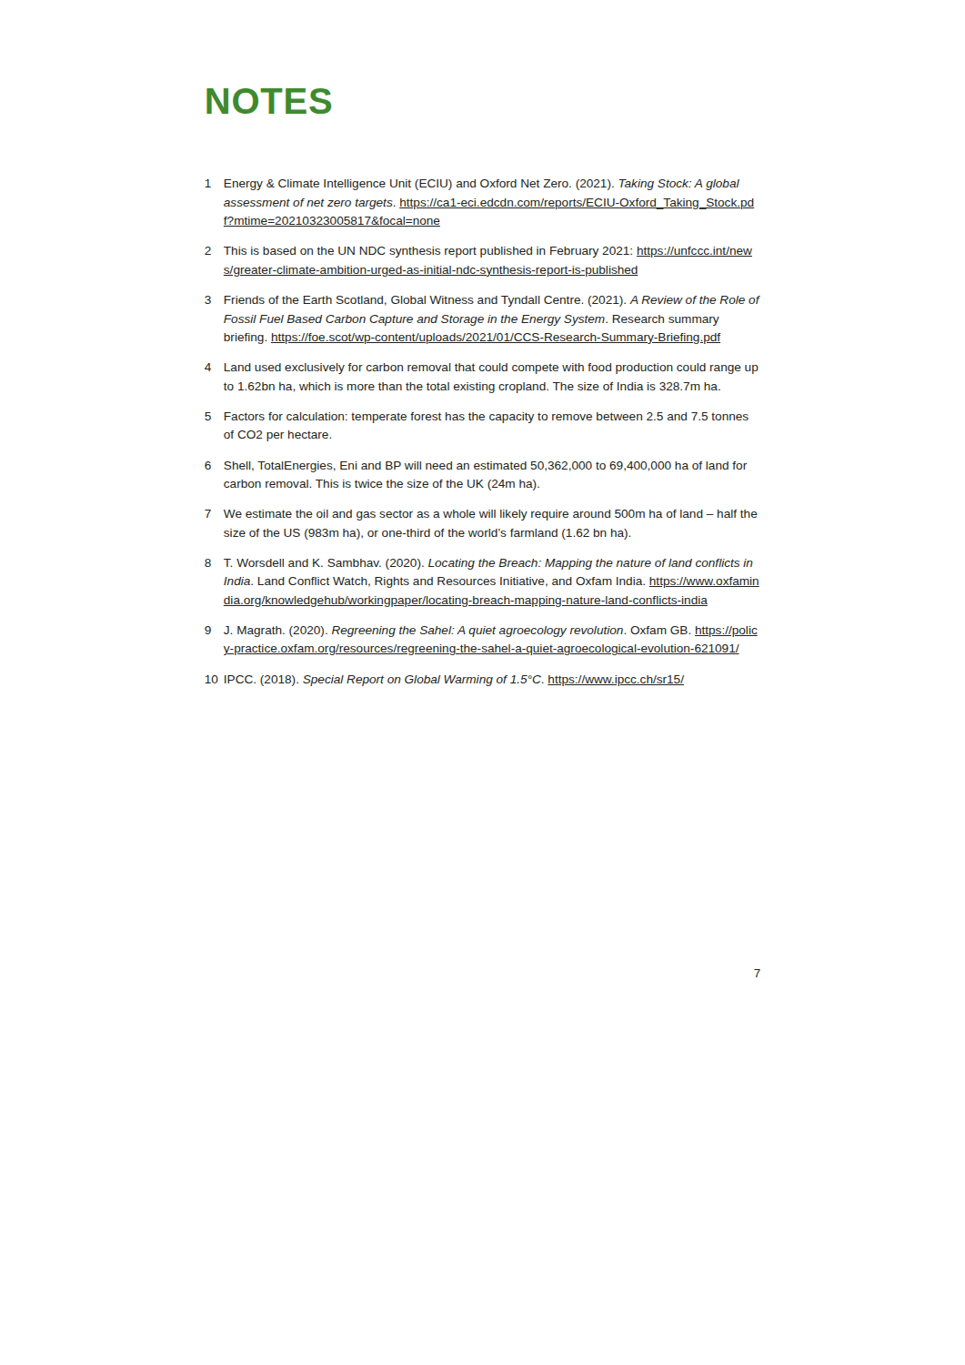NOTES
1 Energy & Climate Intelligence Unit (ECIU) and Oxford Net Zero. (2021). Taking Stock: A global assessment of net zero targets. https://ca1-eci.edcdn.com/reports/ECIU-Oxford_Taking_Stock.pdf?mtime=20210323005817&focal=none
2 This is based on the UN NDC synthesis report published in February 2021: https://unfccc.int/news/greater-climate-ambition-urged-as-initial-ndc-synthesis-report-is-published
3 Friends of the Earth Scotland, Global Witness and Tyndall Centre. (2021). A Review of the Role of Fossil Fuel Based Carbon Capture and Storage in the Energy System. Research summary briefing. https://foe.scot/wp-content/uploads/2021/01/CCS-Research-Summary-Briefing.pdf
4 Land used exclusively for carbon removal that could compete with food production could range up to 1.62bn ha, which is more than the total existing cropland. The size of India is 328.7m ha.
5 Factors for calculation: temperate forest has the capacity to remove between 2.5 and 7.5 tonnes of CO2 per hectare.
6 Shell, TotalEnergies, Eni and BP will need an estimated 50,362,000 to 69,400,000 ha of land for carbon removal. This is twice the size of the UK (24m ha).
7 We estimate the oil and gas sector as a whole will likely require around 500m ha of land – half the size of the US (983m ha), or one-third of the world’s farmland (1.62 bn ha).
8 T. Worsdell and K. Sambhav. (2020). Locating the Breach: Mapping the nature of land conflicts in India. Land Conflict Watch, Rights and Resources Initiative, and Oxfam India. https://www.oxfamindia.org/knowledgehub/workingpaper/locating-breach-mapping-nature-land-conflicts-india
9 J. Magrath. (2020). Regreening the Sahel: A quiet agroecology revolution. Oxfam GB. https://policy-practice.oxfam.org/resources/regreening-the-sahel-a-quiet-agroecological-evolution-621091/
10 IPCC. (2018). Special Report on Global Warming of 1.5°C. https://www.ipcc.ch/sr15/
7